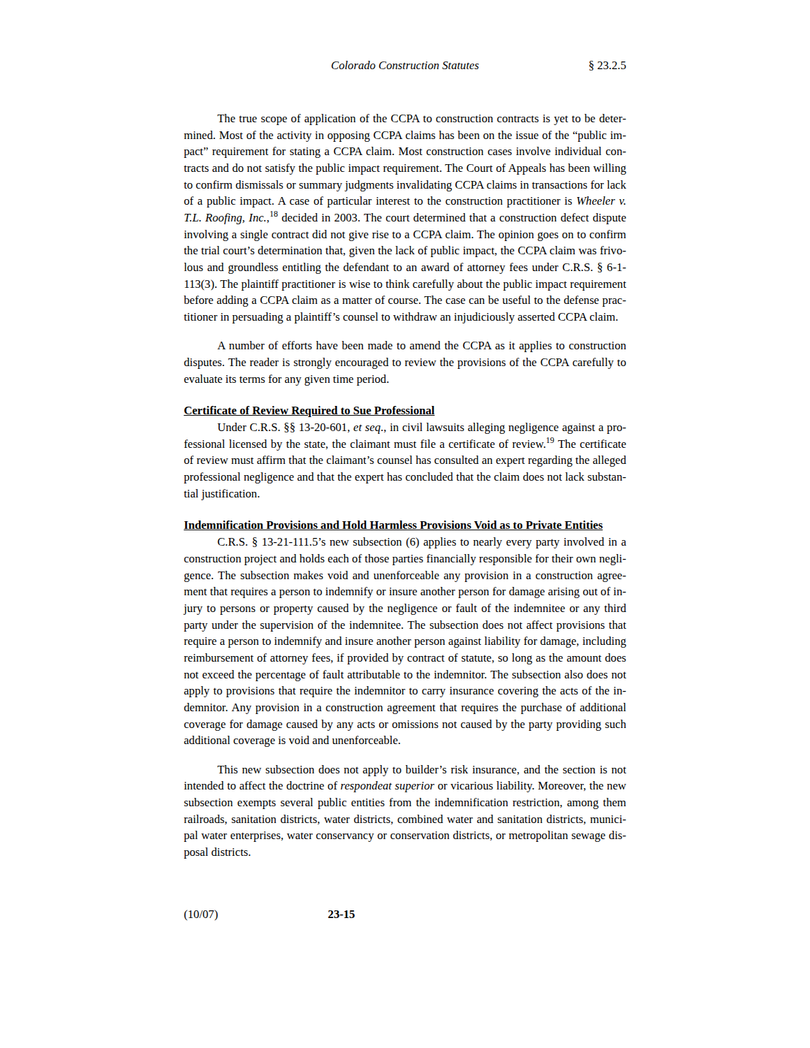Colorado Construction Statutes § 23.2.5
The true scope of application of the CCPA to construction contracts is yet to be determined. Most of the activity in opposing CCPA claims has been on the issue of the “public impact” requirement for stating a CCPA claim. Most construction cases involve individual contracts and do not satisfy the public impact requirement. The Court of Appeals has been willing to confirm dismissals or summary judgments invalidating CCPA claims in transactions for lack of a public impact. A case of particular interest to the construction practitioner is Wheeler v. T.L. Roofing, Inc.,18 decided in 2003. The court determined that a construction defect dispute involving a single contract did not give rise to a CCPA claim. The opinion goes on to confirm the trial court’s determination that, given the lack of public impact, the CCPA claim was frivolous and groundless entitling the defendant to an award of attorney fees under C.R.S. § 6-1-113(3). The plaintiff practitioner is wise to think carefully about the public impact requirement before adding a CCPA claim as a matter of course. The case can be useful to the defense practitioner in persuading a plaintiff’s counsel to withdraw an injudiciously asserted CCPA claim.
A number of efforts have been made to amend the CCPA as it applies to construction disputes. The reader is strongly encouraged to review the provisions of the CCPA carefully to evaluate its terms for any given time period.
Certificate of Review Required to Sue Professional
Under C.R.S. §§ 13-20-601, et seq., in civil lawsuits alleging negligence against a professional licensed by the state, the claimant must file a certificate of review.19 The certificate of review must affirm that the claimant’s counsel has consulted an expert regarding the alleged professional negligence and that the expert has concluded that the claim does not lack substantial justification.
Indemnification Provisions and Hold Harmless Provisions Void as to Private Entities
C.R.S. § 13-21-111.5’s new subsection (6) applies to nearly every party involved in a construction project and holds each of those parties financially responsible for their own negligence. The subsection makes void and unenforceable any provision in a construction agreement that requires a person to indemnify or insure another person for damage arising out of injury to persons or property caused by the negligence or fault of the indemnitee or any third party under the supervision of the indemnitee. The subsection does not affect provisions that require a person to indemnify and insure another person against liability for damage, including reimbursement of attorney fees, if provided by contract of statute, so long as the amount does not exceed the percentage of fault attributable to the indemnitor. The subsection also does not apply to provisions that require the indemnitor to carry insurance covering the acts of the indemnitor. Any provision in a construction agreement that requires the purchase of additional coverage for damage caused by any acts or omissions not caused by the party providing such additional coverage is void and unenforceable.
This new subsection does not apply to builder’s risk insurance, and the section is not intended to affect the doctrine of respondeat superior or vicarious liability. Moreover, the new subsection exempts several public entities from the indemnification restriction, among them railroads, sanitation districts, water districts, combined water and sanitation districts, municipal water enterprises, water conservancy or conservation districts, or metropolitan sewage disposal districts.
(10/07) 23-15